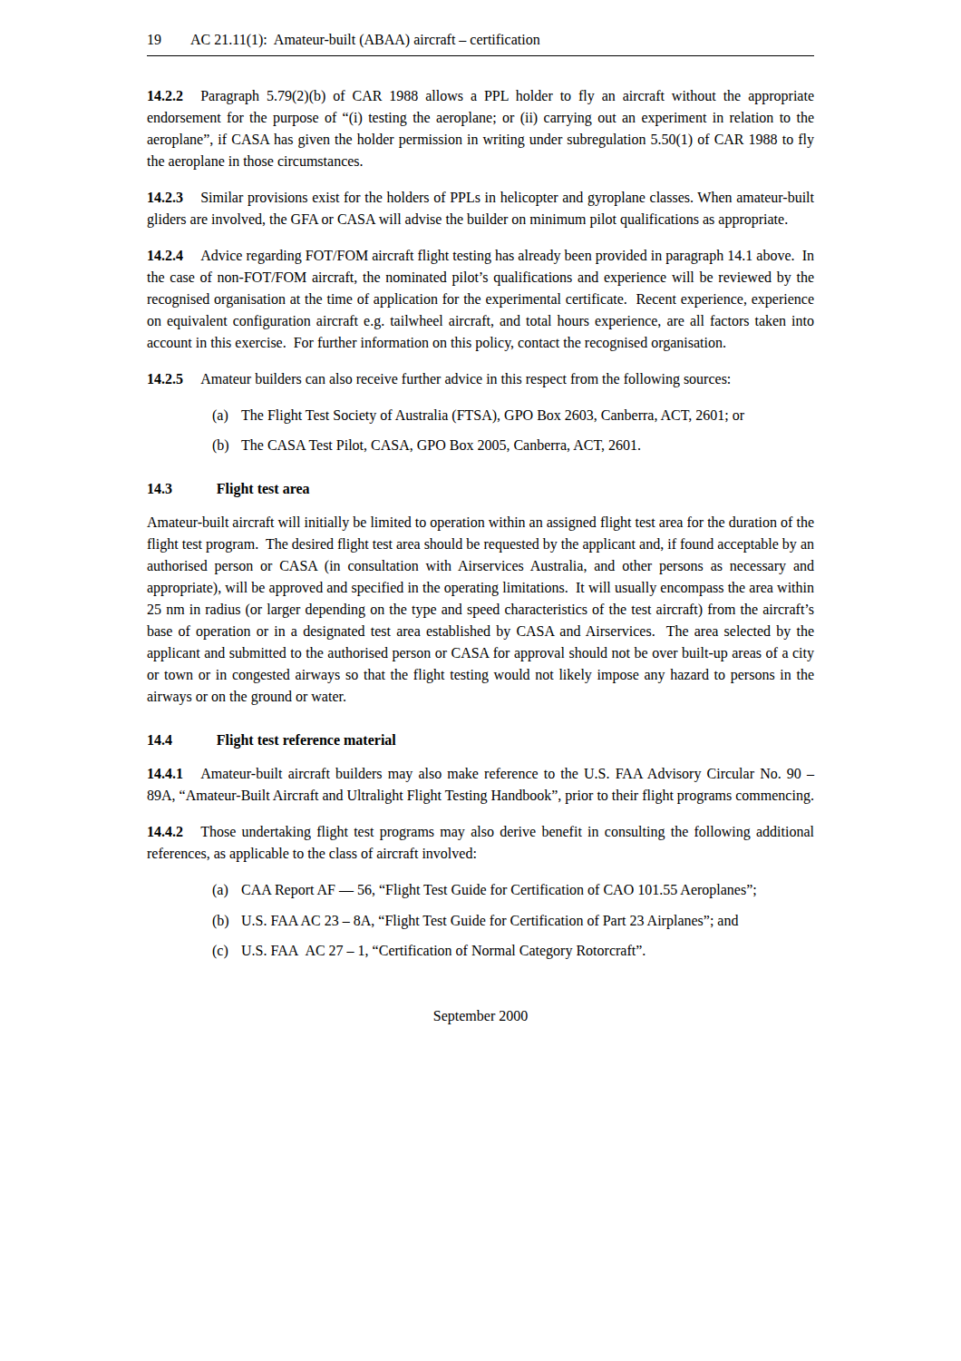19 AC 21.11(1): Amateur-built (ABAA) aircraft – certification
14.2.2 Paragraph 5.79(2)(b) of CAR 1988 allows a PPL holder to fly an aircraft without the appropriate endorsement for the purpose of “(i) testing the aeroplane; or (ii) carrying out an experiment in relation to the aeroplane”, if CASA has given the holder permission in writing under subregulation 5.50(1) of CAR 1988 to fly the aeroplane in those circumstances.
14.2.3 Similar provisions exist for the holders of PPLs in helicopter and gyroplane classes. When amateur-built gliders are involved, the GFA or CASA will advise the builder on minimum pilot qualifications as appropriate.
14.2.4 Advice regarding FOT/FOM aircraft flight testing has already been provided in paragraph 14.1 above. In the case of non-FOT/FOM aircraft, the nominated pilot’s qualifications and experience will be reviewed by the recognised organisation at the time of application for the experimental certificate. Recent experience, experience on equivalent configuration aircraft e.g. tailwheel aircraft, and total hours experience, are all factors taken into account in this exercise. For further information on this policy, contact the recognised organisation.
14.2.5 Amateur builders can also receive further advice in this respect from the following sources:
(a) The Flight Test Society of Australia (FTSA), GPO Box 2603, Canberra, ACT, 2601; or
(b) The CASA Test Pilot, CASA, GPO Box 2005, Canberra, ACT, 2601.
14.3 Flight test area
Amateur-built aircraft will initially be limited to operation within an assigned flight test area for the duration of the flight test program. The desired flight test area should be requested by the applicant and, if found acceptable by an authorised person or CASA (in consultation with Airservices Australia, and other persons as necessary and appropriate), will be approved and specified in the operating limitations. It will usually encompass the area within 25 nm in radius (or larger depending on the type and speed characteristics of the test aircraft) from the aircraft’s base of operation or in a designated test area established by CASA and Airservices. The area selected by the applicant and submitted to the authorised person or CASA for approval should not be over built-up areas of a city or town or in congested airways so that the flight testing would not likely impose any hazard to persons in the airways or on the ground or water.
14.4 Flight test reference material
14.4.1 Amateur-built aircraft builders may also make reference to the U.S. FAA Advisory Circular No. 90 – 89A, “Amateur-Built Aircraft and Ultralight Flight Testing Handbook”, prior to their flight programs commencing.
14.4.2 Those undertaking flight test programs may also derive benefit in consulting the following additional references, as applicable to the class of aircraft involved:
(a) CAA Report AF — 56, “Flight Test Guide for Certification of CAO 101.55 Aeroplanes”;
(b) U.S. FAA AC 23 – 8A, “Flight Test Guide for Certification of Part 23 Airplanes”; and
(c) U.S. FAA AC 27 – 1, “Certification of Normal Category Rotorcraft”.
September 2000